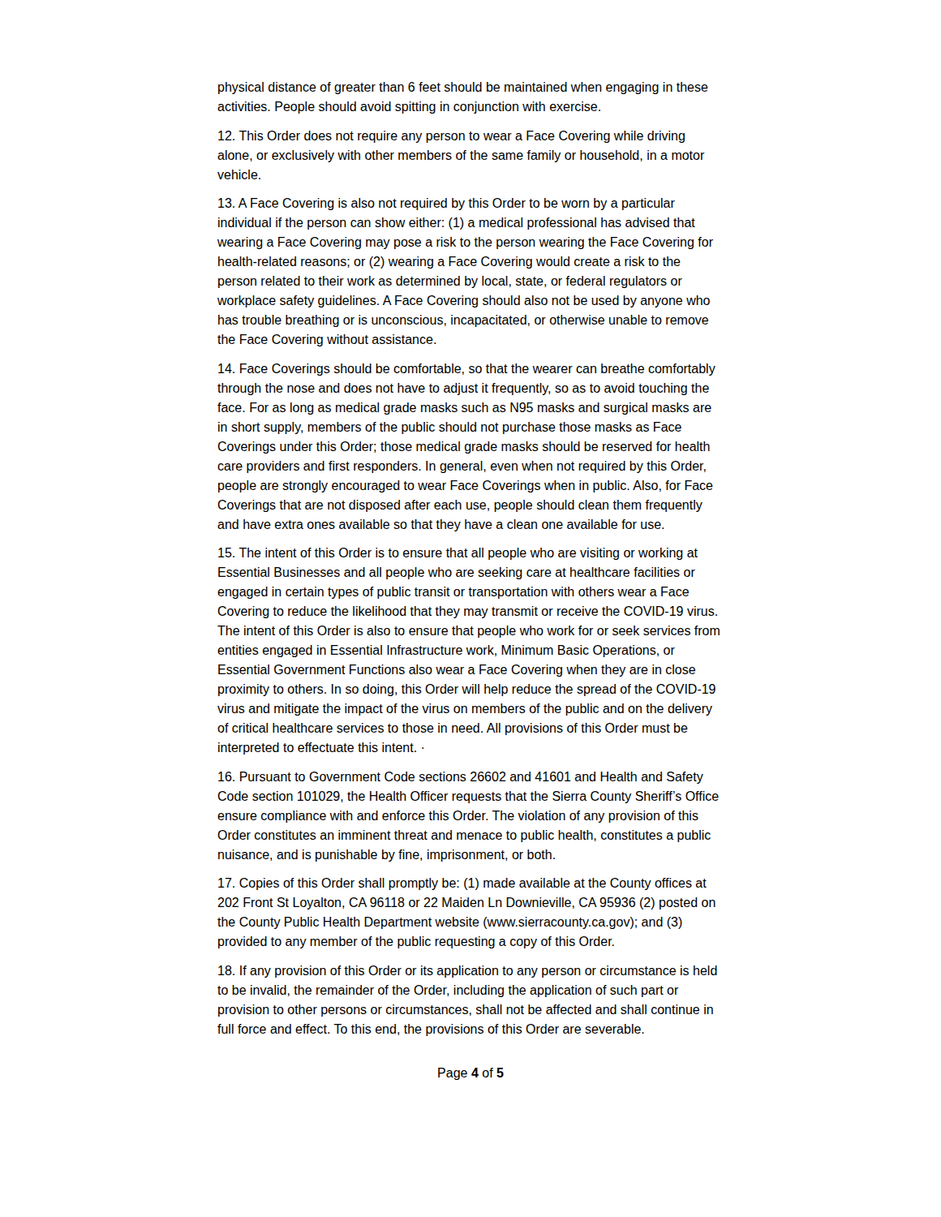physical distance of greater than 6 feet should be maintained when engaging in these activities. People should avoid spitting in conjunction with exercise.
12. This Order does not require any person to wear a Face Covering while driving alone, or exclusively with other members of the same family or household, in a motor vehicle.
13. A Face Covering is also not required by this Order to be worn by a particular individual if the person can show either: (1) a medical professional has advised that wearing a Face Covering may pose a risk to the person wearing the Face Covering for health-related reasons; or (2) wearing a Face Covering would create a risk to the person related to their work as determined by local, state, or federal regulators or workplace safety guidelines. A Face Covering should also not be used by anyone who has trouble breathing or is unconscious, incapacitated, or otherwise unable to remove the Face Covering without assistance.
14. Face Coverings should be comfortable, so that the wearer can breathe comfortably through the nose and does not have to adjust it frequently, so as to avoid touching the face. For as long as medical grade masks such as N95 masks and surgical masks are in short supply, members of the public should not purchase those masks as Face Coverings under this Order; those medical grade masks should be reserved for health care providers and first responders. In general, even when not required by this Order, people are strongly encouraged to wear Face Coverings when in public. Also, for Face Coverings that are not disposed after each use, people should clean them frequently and have extra ones available so that they have a clean one available for use.
15. The intent of this Order is to ensure that all people who are visiting or working at Essential Businesses and all people who are seeking care at healthcare facilities or engaged in certain types of public transit or transportation with others wear a Face Covering to reduce the likelihood that they may transmit or receive the COVID-19 virus. The intent of this Order is also to ensure that people who work for or seek services from entities engaged in Essential Infrastructure work, Minimum Basic Operations, or Essential Government Functions also wear a Face Covering when they are in close proximity to others. In so doing, this Order will help reduce the spread of the COVID-19 virus and mitigate the impact of the virus on members of the public and on the delivery of critical healthcare services to those in need. All provisions of this Order must be interpreted to effectuate this intent. ·
16. Pursuant to Government Code sections 26602 and 41601 and Health and Safety Code section 101029, the Health Officer requests that the Sierra County Sheriff’s Office ensure compliance with and enforce this Order. The violation of any provision of this Order constitutes an imminent threat and menace to public health, constitutes a public nuisance, and is punishable by fine, imprisonment, or both.
17. Copies of this Order shall promptly be: (1) made available at the County offices at 202 Front St Loyalton, CA 96118 or 22 Maiden Ln Downieville, CA 95936 (2) posted on the County Public Health Department website (www.sierracounty.ca.gov); and (3) provided to any member of the public requesting a copy of this Order.
18. If any provision of this Order or its application to any person or circumstance is held to be invalid, the remainder of the Order, including the application of such part or provision to other persons or circumstances, shall not be affected and shall continue in full force and effect. To this end, the provisions of this Order are severable.
Page 4 of 5